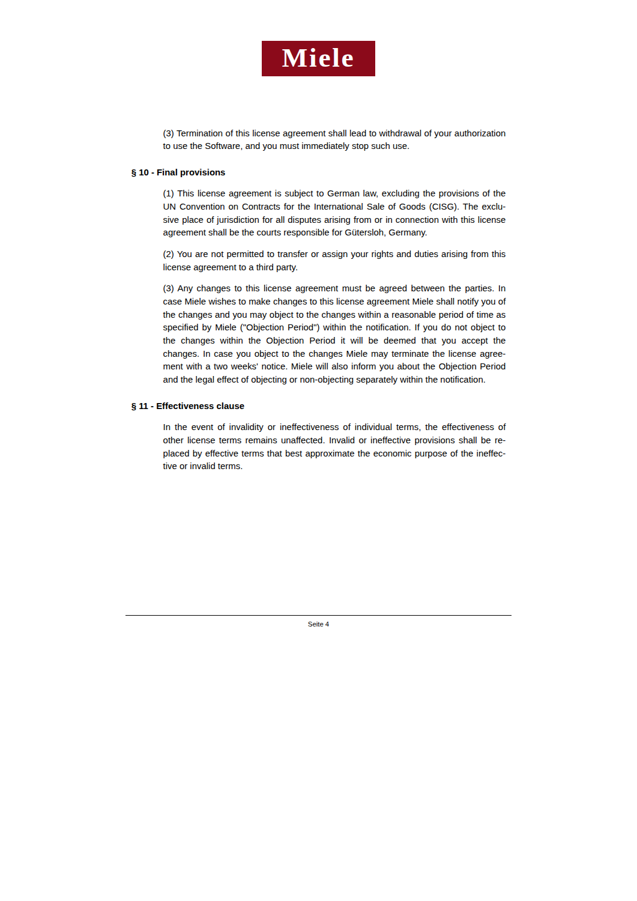Miele
(3) Termination of this license agreement shall lead to withdrawal of your authorization to use the Software, and you must immediately stop such use.
§ 10 - Final provisions
(1) This license agreement is subject to German law, excluding the provisions of the UN Convention on Contracts for the International Sale of Goods (CISG). The exclusive place of jurisdiction for all disputes arising from or in connection with this license agreement shall be the courts responsible for Gütersloh, Germany.
(2) You are not permitted to transfer or assign your rights and duties arising from this license agreement to a third party.
(3) Any changes to this license agreement must be agreed between the parties. In case Miele wishes to make changes to this license agreement Miele shall notify you of the changes and you may object to the changes within a reasonable period of time as specified by Miele ("Objection Period") within the notification. If you do not object to the changes within the Objection Period it will be deemed that you accept the changes. In case you object to the changes Miele may terminate the license agreement with a two weeks' notice. Miele will also inform you about the Objection Period and the legal effect of objecting or non-objecting separately within the notification.
§ 11 - Effectiveness clause
In the event of invalidity or ineffectiveness of individual terms, the effectiveness of other license terms remains unaffected. Invalid or ineffective provisions shall be replaced by effective terms that best approximate the economic purpose of the ineffective or invalid terms.
Seite 4